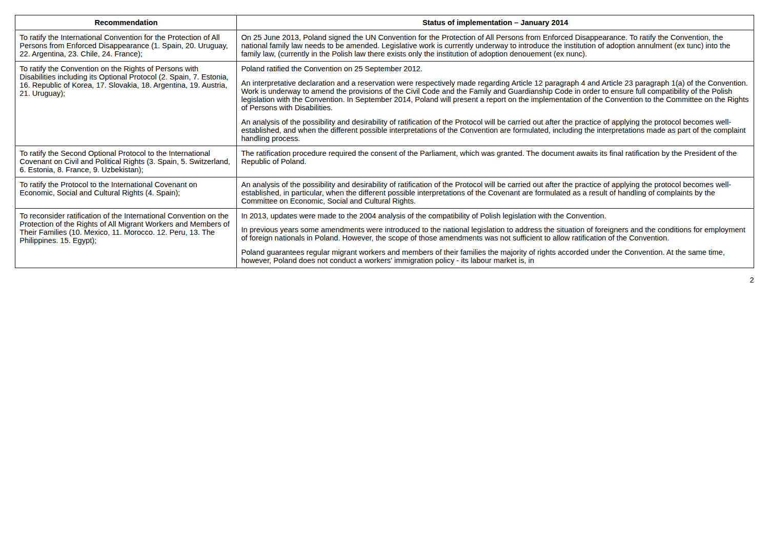| Recommendation | Status of implementation – January 2014 |
| --- | --- |
| To ratify the International Convention for the Protection of All Persons from Enforced Disappearance (1. Spain, 20. Uruguay, 22. Argentina, 23. Chile, 24. France); | On 25 June 2013, Poland signed the UN Convention for the Protection of All Persons from Enforced Disappearance. To ratify the Convention, the national family law needs to be amended. Legislative work is currently underway to introduce the institution of adoption annulment (ex tunc) into the family law, (currently in the Polish law there exists only the institution of adoption denouement (ex nunc). |
| To ratify the Convention on the Rights of Persons with Disabilities including its Optional Protocol (2. Spain, 7. Estonia, 16. Republic of Korea, 17. Slovakia, 18. Argentina, 19. Austria, 21. Uruguay); | Poland ratified the Convention on 25 September 2012. An interpretative declaration and a reservation were respectively made regarding Article 12 paragraph 4 and Article 23 paragraph 1(a) of the Convention. Work is underway to amend the provisions of the Civil Code and the Family and Guardianship Code in order to ensure full compatibility of the Polish legislation with the Convention. In September 2014, Poland will present a report on the implementation of the Convention to the Committee on the Rights of Persons with Disabilities. An analysis of the possibility and desirability of ratification of the Protocol will be carried out after the practice of applying the protocol becomes well-established, and when the different possible interpretations of the Convention are formulated, including the interpretations made as part of the complaint handling process. |
| To ratify the Second Optional Protocol to the International Covenant on Civil and Political Rights (3. Spain, 5. Switzerland, 6. Estonia, 8. France, 9. Uzbekistan); | The ratification procedure required the consent of the Parliament, which was granted. The document awaits its final ratification by the President of the Republic of Poland. |
| To ratify the Protocol to the International Covenant on Economic, Social and Cultural Rights (4. Spain); | An analysis of the possibility and desirability of ratification of the Protocol will be carried out after the practice of applying the protocol becomes well-established, in particular, when the different possible interpretations of the Covenant are formulated as a result of handling of complaints by the Committee on Economic, Social and Cultural Rights. |
| To reconsider ratification of the International Convention on the Protection of the Rights of All Migrant Workers and Members of Their Families (10. Mexico, 11. Morocco. 12. Peru, 13. The Philippines. 15. Egypt); | In 2013, updates were made to the 2004 analysis of the compatibility of Polish legislation with the Convention. In previous years some amendments were introduced to the national legislation to address the situation of foreigners and the conditions for employment of foreign nationals in Poland. However, the scope of those amendments was not sufficient to allow ratification of the Convention. Poland guarantees regular migrant workers and members of their families the majority of rights accorded under the Convention. At the same time, however, Poland does not conduct a workers' immigration policy - its labour market is, in |
2